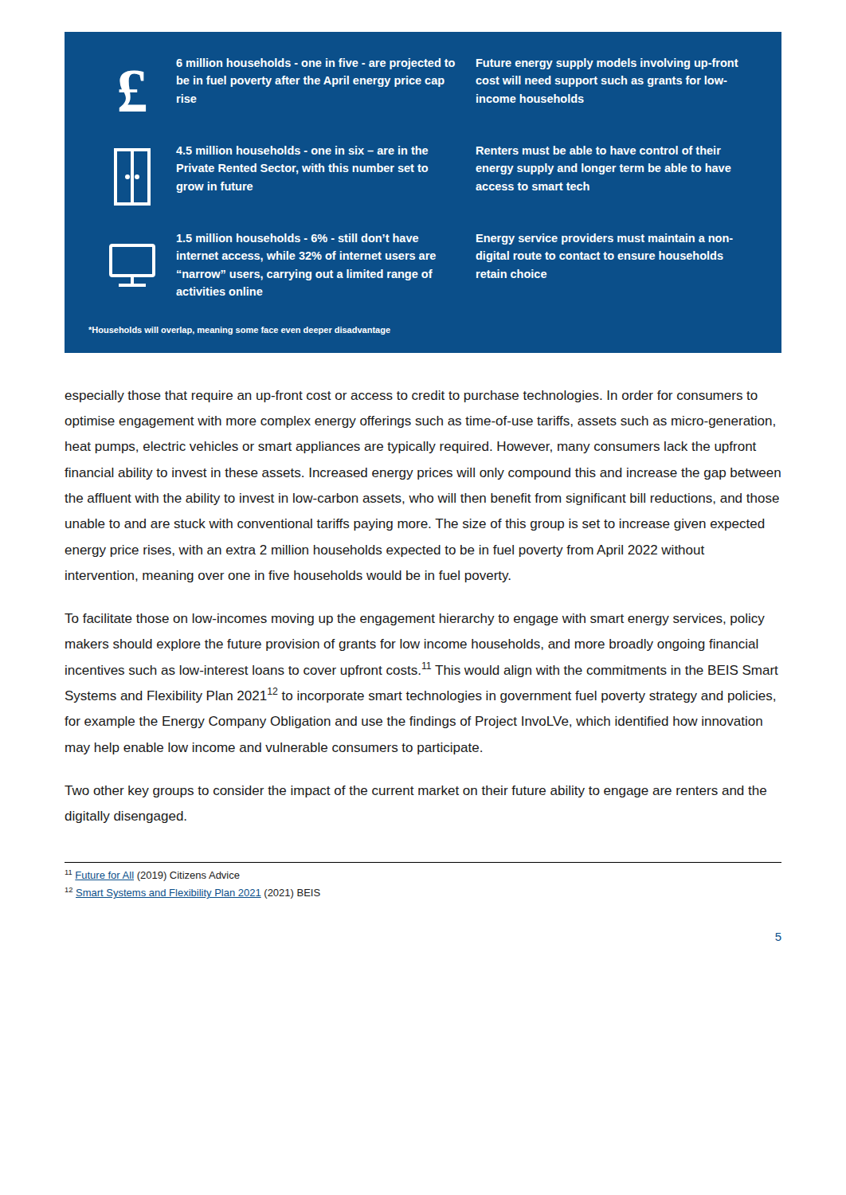£
6 million households - one in five - are projected to be in fuel poverty after the April energy price cap rise
Future energy supply models involving up-front cost will need support such as grants for low-income households
4.5 million households - one in six – are in the Private Rented Sector, with this number set to grow in future
Renters must be able to have control of their energy supply and longer term be able to have access to smart tech
1.5 million households - 6% - still don’t have internet access, while 32% of internet users are “narrow” users, carrying out a limited range of activities online
Energy service providers must maintain a non-digital route to contact to ensure households retain choice
*Households will overlap, meaning some face even deeper disadvantage
especially those that require an up-front cost or access to credit to purchase technologies. In order for consumers to optimise engagement with more complex energy offerings such as time-of-use tariffs, assets such as micro-generation, heat pumps, electric vehicles or smart appliances are typically required. However, many consumers lack the upfront financial ability to invest in these assets. Increased energy prices will only compound this and increase the gap between the affluent with the ability to invest in low-carbon assets, who will then benefit from significant bill reductions, and those unable to and are stuck with conventional tariffs paying more. The size of this group is set to increase given expected energy price rises, with an extra 2 million households expected to be in fuel poverty from April 2022 without intervention, meaning over one in five households would be in fuel poverty.
To facilitate those on low-incomes moving up the engagement hierarchy to engage with smart energy services, policy makers should explore the future provision of grants for low income households, and more broadly ongoing financial incentives such as low-interest loans to cover upfront costs.11 This would align with the commitments in the BEIS Smart Systems and Flexibility Plan 202112 to incorporate smart technologies in government fuel poverty strategy and policies, for example the Energy Company Obligation and use the findings of Project InvoLVe, which identified how innovation may help enable low income and vulnerable consumers to participate.
Two other key groups to consider the impact of the current market on their future ability to engage are renters and the digitally disengaged.
11 Future for All (2019) Citizens Advice
12 Smart Systems and Flexibility Plan 2021 (2021) BEIS
5